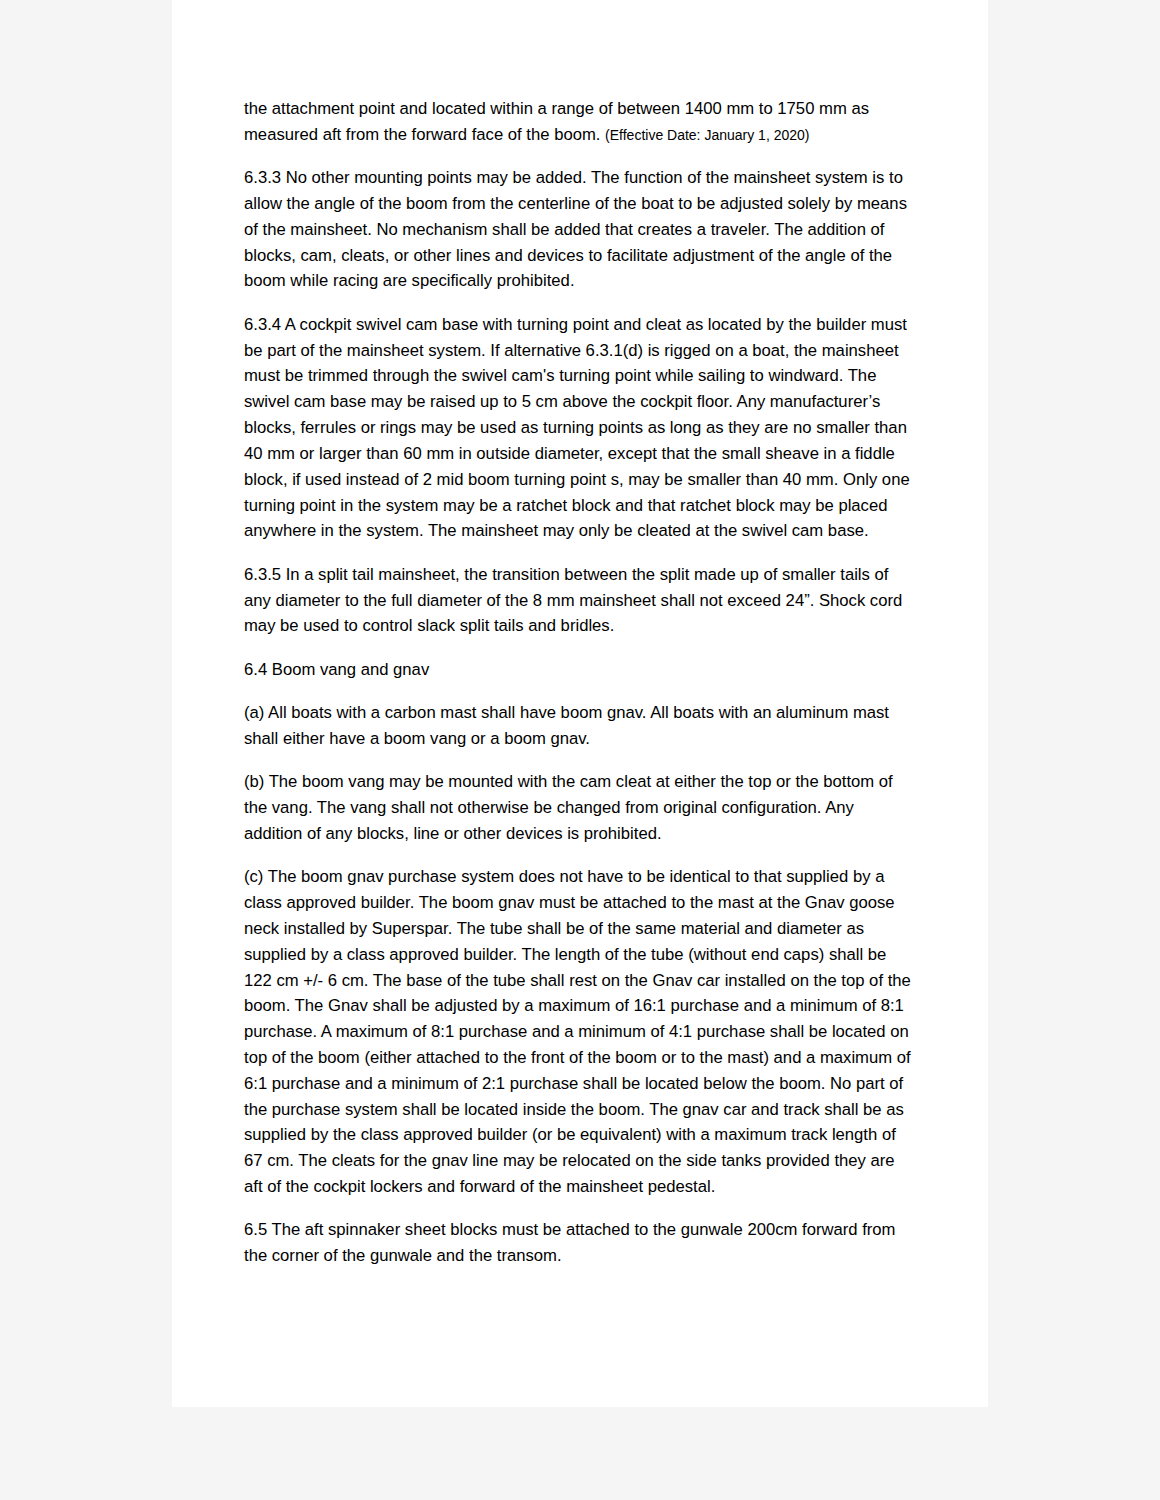the attachment point and located within a range of between 1400 mm to 1750 mm as measured aft from the forward face of the boom. (Effective Date: January 1, 2020)
6.3.3 No other mounting points may be added. The function of the mainsheet system is to allow the angle of the boom from the centerline of the boat to be adjusted solely by means of the mainsheet. No mechanism shall be added that creates a traveler. The addition of blocks, cam, cleats, or other lines and devices to facilitate adjustment of the angle of the boom while racing are specifically prohibited.
6.3.4 A cockpit swivel cam base with turning point and cleat as located by the builder must be part of the mainsheet system. If alternative 6.3.1(d) is rigged on a boat, the mainsheet must be trimmed through the swivel cam's turning point while sailing to windward. The swivel cam base may be raised up to 5 cm above the cockpit floor. Any manufacturer’s blocks, ferrules or rings may be used as turning points as long as they are no smaller than 40 mm or larger than 60 mm in outside diameter, except that the small sheave in a fiddle block, if used instead of 2 mid boom turning point s, may be smaller than 40 mm. Only one turning point in the system may be a ratchet block and that ratchet block may be placed anywhere in the system. The mainsheet may only be cleated at the swivel cam base.
6.3.5 In a split tail mainsheet, the transition between the split made up of smaller tails of any diameter to the full diameter of the 8 mm mainsheet shall not exceed 24”. Shock cord may be used to control slack split tails and bridles.
6.4 Boom vang and gnav
(a) All boats with a carbon mast shall have boom gnav. All boats with an aluminum mast shall either have a boom vang or a boom gnav.
(b) The boom vang may be mounted with the cam cleat at either the top or the bottom of the vang. The vang shall not otherwise be changed from original configuration. Any addition of any blocks, line or other devices is prohibited.
(c) The boom gnav purchase system does not have to be identical to that supplied by a class approved builder. The boom gnav must be attached to the mast at the Gnav goose neck installed by Superspar. The tube shall be of the same material and diameter as supplied by a class approved builder. The length of the tube (without end caps) shall be 122 cm +/- 6 cm. The base of the tube shall rest on the Gnav car installed on the top of the boom. The Gnav shall be adjusted by a maximum of 16:1 purchase and a minimum of 8:1 purchase. A maximum of 8:1 purchase and a minimum of 4:1 purchase shall be located on top of the boom (either attached to the front of the boom or to the mast) and a maximum of 6:1 purchase and a minimum of 2:1 purchase shall be located below the boom. No part of the purchase system shall be located inside the boom. The gnav car and track shall be as supplied by the class approved builder (or be equivalent) with a maximum track length of 67 cm. The cleats for the gnav line may be relocated on the side tanks provided they are aft of the cockpit lockers and forward of the mainsheet pedestal.
6.5 The aft spinnaker sheet blocks must be attached to the gunwale 200cm forward from the corner of the gunwale and the transom.